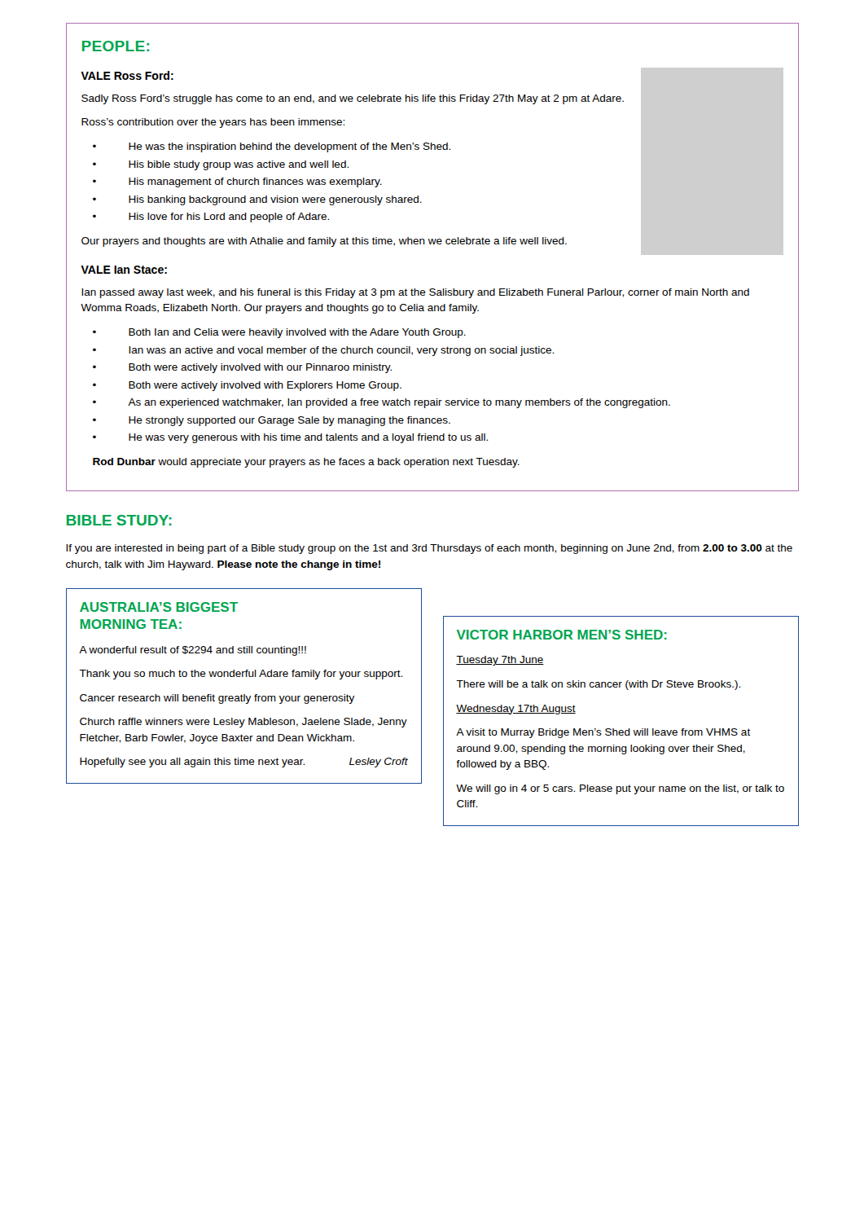PEOPLE:
VALE Ross Ford:
Sadly Ross Ford’s struggle has come to an end, and we celebrate his life this Friday 27th May at 2 pm at Adare.
Ross’s contribution over the years has been immense:
He was the inspiration behind the development of the Men’s Shed.
His bible study group was active and well led.
His management of church finances was exemplary.
His banking background and vision were generously shared.
His love for his Lord and people of Adare.
Our prayers and thoughts are with Athalie and family at this time, when we celebrate a life well lived.
VALE Ian Stace:
Ian passed away last week, and his funeral is this Friday at 3 pm at the Salisbury and Elizabeth Funeral Parlour, corner of main North and Womma Roads, Elizabeth North. Our prayers and thoughts go to Celia and family.
Both Ian and Celia were heavily involved with the Adare Youth Group.
Ian was an active and vocal member of the church council, very strong on social justice.
Both were actively involved with our Pinnaroo ministry.
Both were actively involved with Explorers Home Group.
As an experienced watchmaker, Ian provided a free watch repair service to many members of the congregation.
He strongly supported our Garage Sale by managing the finances.
He was very generous with his time and talents and a loyal friend to us all.
Rod Dunbar would appreciate your prayers as he faces a back operation next Tuesday.
BIBLE STUDY:
If you are interested in being part of a Bible study group on the 1st and 3rd Thursdays of each month, beginning on June 2nd, from 2.00 to 3.00 at the church, talk with Jim Hayward. Please note the change in time!
AUSTRALIA’S BIGGEST
MORNING TEA:
A wonderful result of $2294 and still counting!!!
Thank you so much to the wonderful Adare family for your support.
Cancer research will benefit greatly from your generosity
Church raffle winners were Lesley Mableson, Jaelene Slade, Jenny Fletcher, Barb Fowler, Joyce Baxter and Dean Wickham.
Hopefully see you all again this time next year. Lesley Croft
VICTOR HARBOR MEN’S SHED:
Tuesday 7th June
There will be a talk on skin cancer (with Dr Steve Brooks.).
Wednesday 17th August
A visit to Murray Bridge Men’s Shed will leave from VHMS at around 9.00, spending the morning looking over their Shed, followed by a BBQ.
We will go in 4 or 5 cars. Please put your name on the list, or talk to Cliff.